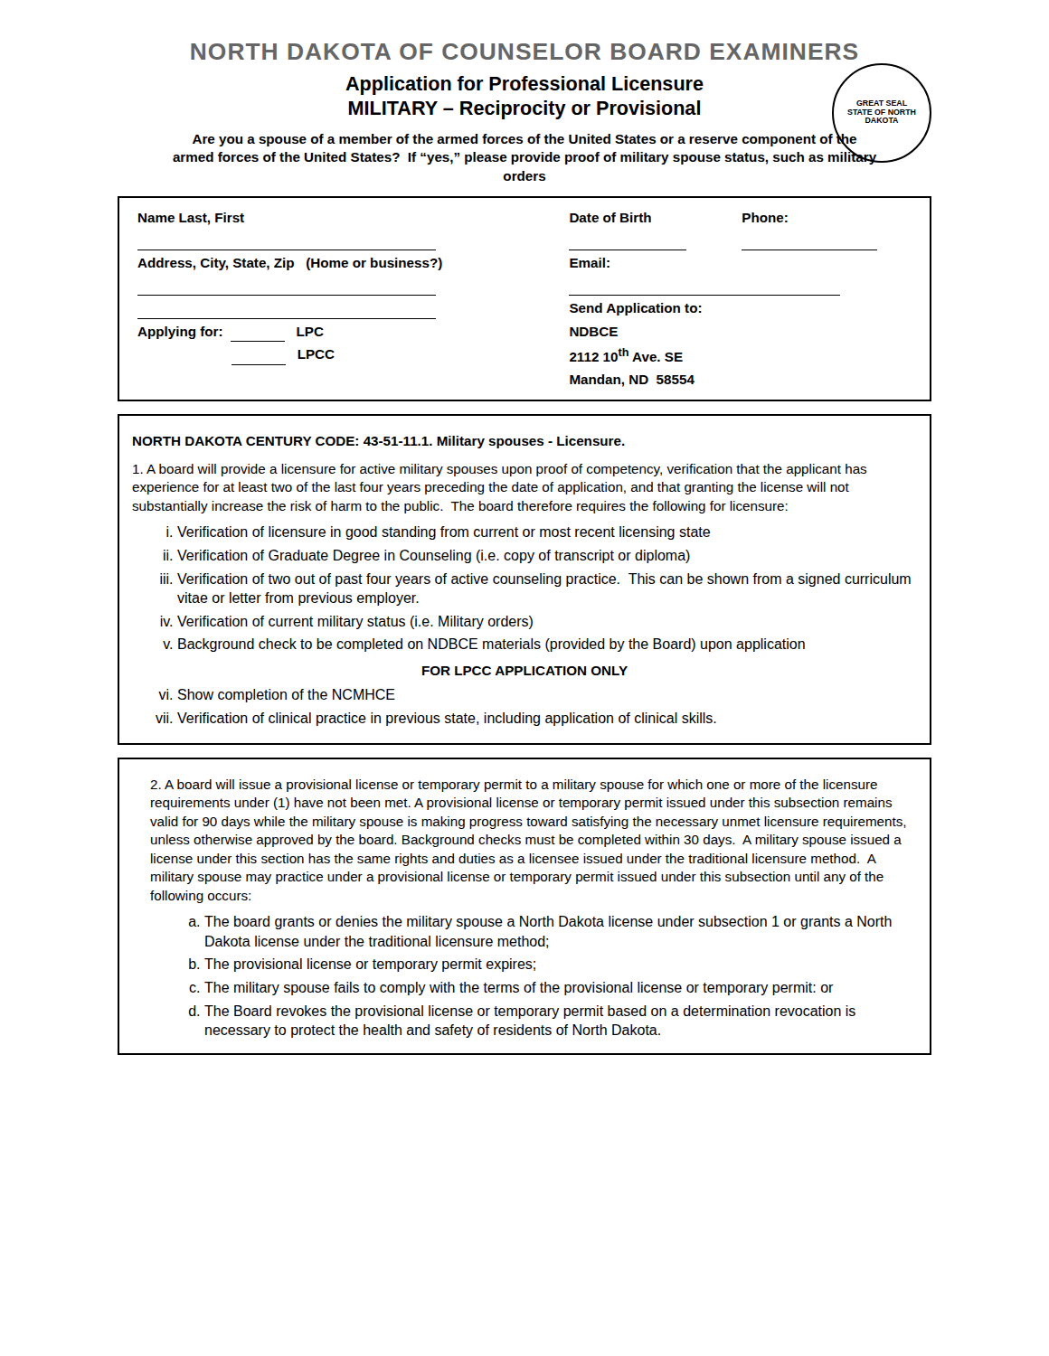NORTH DAKOTA OF COUNSELOR BOARD EXAMINERS
GREAT SEAL
STATE OF NORTH DAKOTA
Application for Professional Licensure
MILITARY – Reciprocity or Provisional
Are you a spouse of a member of the armed forces of the United States or a reserve component of the armed forces of the United States? If “yes,” please provide proof of military spouse status, such as military orders
| Name Last, First | Date of Birth | Phone: |
| Address, City, State, Zip (Home or business?) | Email: |
| | Send Application to: |
| Applying for: LPC | NDBCE |
| LPCC | 2112 10 th Ave. SE |
| | Mandan, ND 58554 |
NORTH DAKOTA CENTURY CODE: 43-51-11.1. Military spouses - Licensure.
1. A board will provide a licensure for active military spouses upon proof of competency, verification that the applicant has experience for at least two of the last four years preceding the date of application, and that granting the license will not substantially increase the risk of harm to the public. The board therefore requires the following for licensure:
Verification of licensure in good standing from current or most recent licensing state
Verification of Graduate Degree in Counseling (i.e. copy of transcript or diploma)
Verification of two out of past four years of active counseling practice. This can be shown from a signed curriculum vitae or letter from previous employer.
Verification of current military status (i.e. Military orders)
Background check to be completed on NDBCE materials (provided by the Board) upon application
FOR LPCC APPLICATION ONLY
Show completion of the NCMHCE
Verification of clinical practice in previous state, including application of clinical skills.
2. A board will issue a provisional license or temporary permit to a military spouse for which one or more of the licensure requirements under (1) have not been met. A provisional license or temporary permit issued under this subsection remains valid for 90 days while the military spouse is making progress toward satisfying the necessary unmet licensure requirements, unless otherwise approved by the board. Background checks must be completed within 30 days. A military spouse issued a license under this section has the same rights and duties as a licensee issued under the traditional licensure method. A military spouse may practice under a provisional license or temporary permit issued under this subsection until any of the following occurs:
The board grants or denies the military spouse a North Dakota license under subsection 1 or grants a North Dakota license under the traditional licensure method;
The provisional license or temporary permit expires;
The military spouse fails to comply with the terms of the provisional license or temporary permit: or
The Board revokes the provisional license or temporary permit based on a determination revocation is necessary to protect the health and safety of residents of North Dakota.